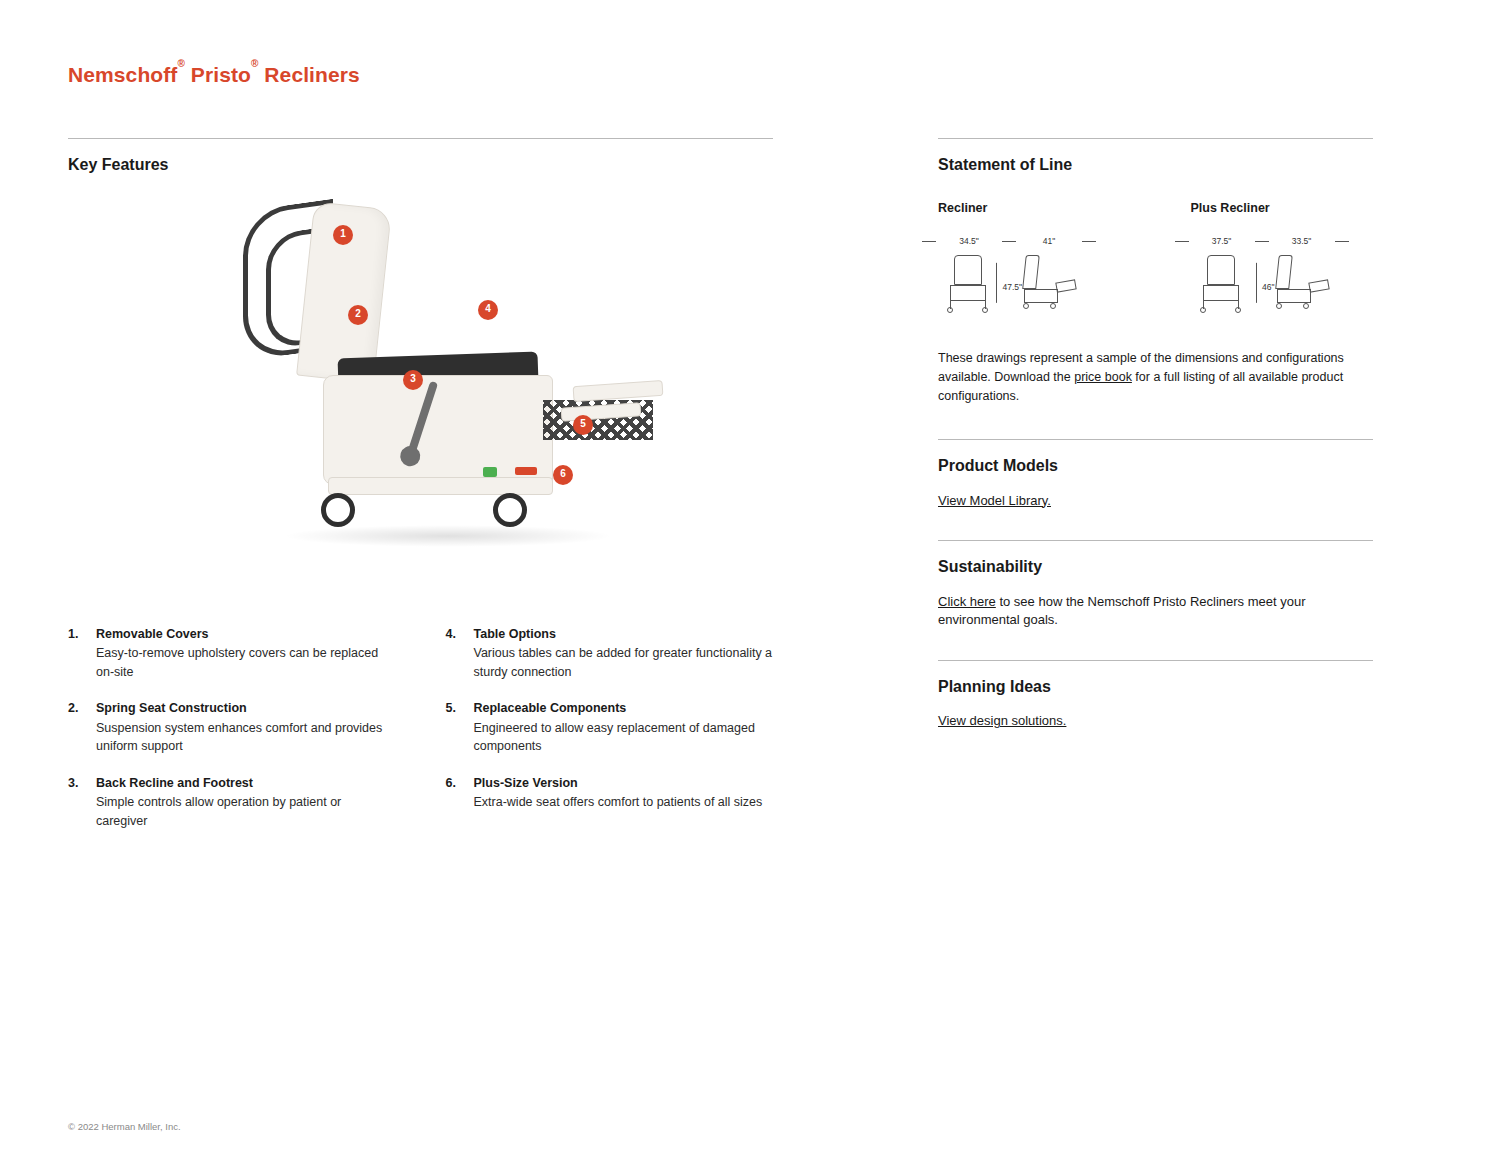Nemschoff® Pristo® Recliners
Key Features
1
2
3
4
5
6
Removable Covers Easy-to-remove upholstery covers can be replaced on-site
Spring Seat Construction Suspension system enhances comfort and provides uniform support
Back Recline and Footrest Simple controls allow operation by patient or caregiver
Table Options Various tables can be added for greater functionality a sturdy connection
Replaceable Components Engineered to allow easy replacement of damaged components
Plus-Size Version Extra-wide seat offers comfort to patients of all sizes
Statement of Line
Recliner
34.5"
47.5"
41"
Plus Recliner
37.5"
46"
33.5"
These drawings represent a sample of the dimensions and configurations available. Download the price book for a full listing of all available product configurations.
Product Models
View Model Library.
Sustainability
Click here to see how the Nemschoff Pristo Recliners meet your environmental goals.
Planning Ideas
View design solutions.
© 2022 Herman Miller, Inc.